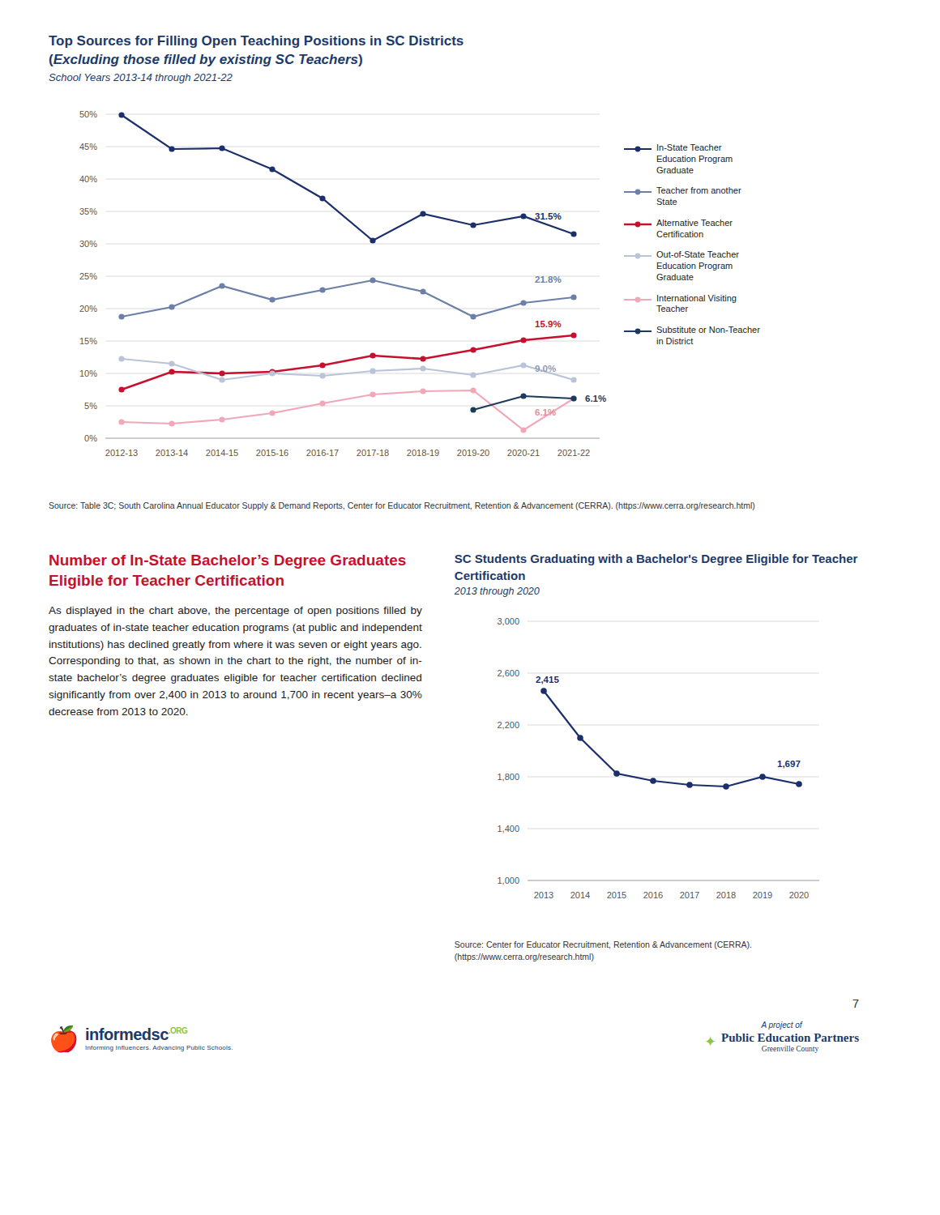Top Sources for Filling Open Teaching Positions in SC Districts
(Excluding those filled by existing SC Teachers)
School Years 2013-14 through 2021-22
50% 45% 40% 35% 30% 25% 20% 15% 10% 5% 0% 2012-13 2013-14 2014-15 2015-16 2016-17 2017-18 2018-19 2019-20 2020-21 2021-22 31.5% 21.8% 15.9% 9.0% 6.1% 6.1%
In-State Teacher Education Program Graduate
Teacher from another State
Alternative Teacher Certification
Out-of-State Teacher Education Program Graduate
International Visiting Teacher
Substitute or Non-Teacher in District
Source: Table 3C; South Carolina Annual Educator Supply & Demand Reports, Center for Educator Recruitment, Retention & Advancement (CERRA). (https://www.cerra.org/research.html)
Number of In-State Bachelor’s Degree Graduates Eligible for Teacher Certification
As displayed in the chart above, the percentage of open positions filled by graduates of in-state teacher education programs (at public and independent institutions) has declined greatly from where it was seven or eight years ago. Corresponding to that, as shown in the chart to the right, the number of in-state bachelor’s degree graduates eligible for teacher certification declined significantly from over 2,400 in 2013 to around 1,700 in recent years–a 30% decrease from 2013 to 2020.
SC Students Graduating with a Bachelor's Degree Eligible for Teacher Certification
2013 through 2020
3,000 2,600 2,200 1,800 1,400 1,000 2013 2014 2015 2016 2017 2018 2019 2020 2,415 1,697
Source: Center for Educator Recruitment, Retention & Advancement (CERRA). (https://www.cerra.org/research.html)
🍎
informedsc.ORG
Informing Influencers. Advancing Public Schools.
A project of
✦
Public Education Partners
Greenville County
7